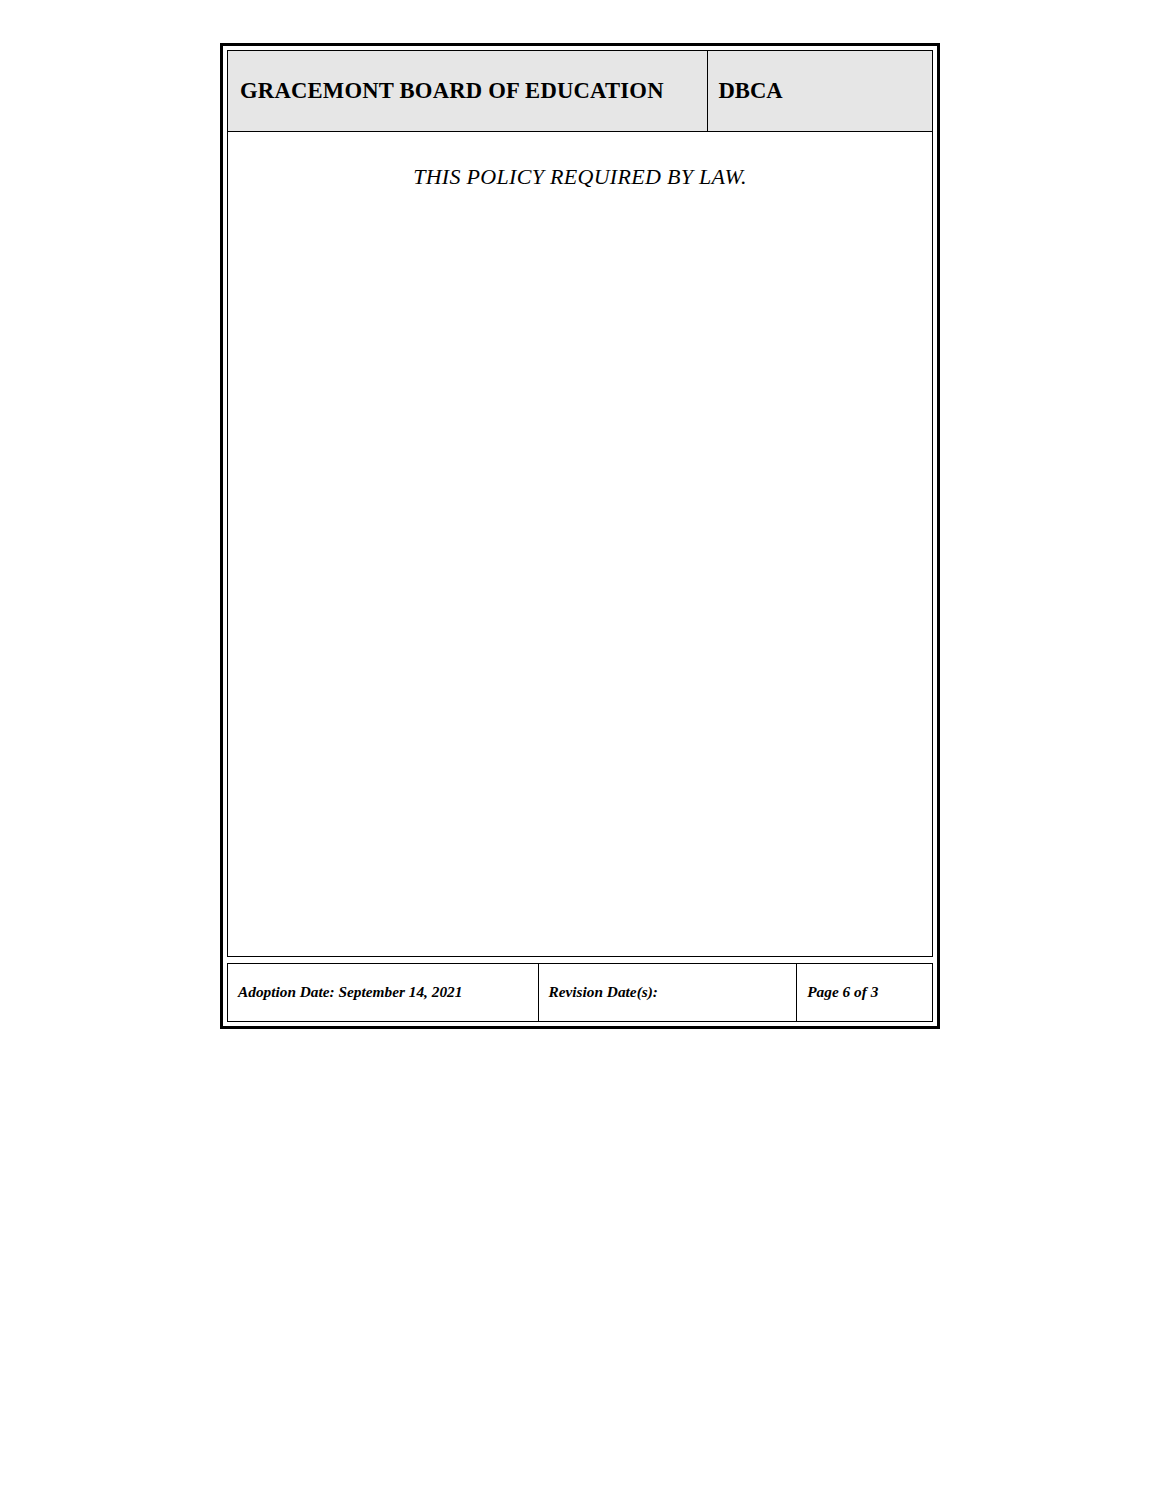| GRACEMONT BOARD OF EDUCATION | DBCA |
THIS POLICY REQUIRED BY LAW.
| Adoption Date: September 14, 2021 | Revision Date(s): | Page 6 of 3 |